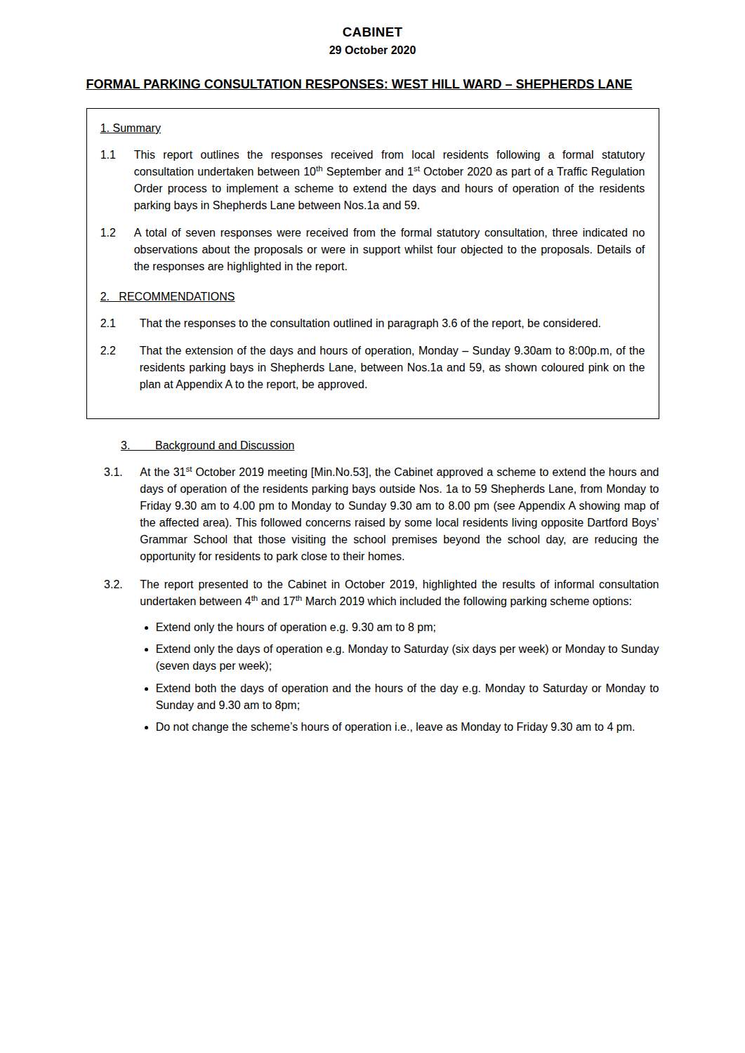CABINET
29 October 2020
FORMAL PARKING CONSULTATION RESPONSES: WEST HILL WARD – SHEPHERDS LANE
1. Summary
1.1
This report outlines the responses received from local residents following a formal statutory consultation undertaken between 10th September and 1st October 2020 as part of a Traffic Regulation Order process to implement a scheme to extend the days and hours of operation of the residents parking bays in Shepherds Lane between Nos.1a and 59.
1.2
A total of seven responses were received from the formal statutory consultation, three indicated no observations about the proposals or were in support whilst four objected to the proposals. Details of the responses are highlighted in the report.
2. RECOMMENDATIONS
2.1
That the responses to the consultation outlined in paragraph 3.6 of the report, be considered.
2.2
That the extension of the days and hours of operation, Monday – Sunday 9.30am to 8:00p.m, of the residents parking bays in Shepherds Lane, between Nos.1a and 59, as shown coloured pink on the plan at Appendix A to the report, be approved.
3. Background and Discussion
3.1.
At the 31st October 2019 meeting [Min.No.53], the Cabinet approved a scheme to extend the hours and days of operation of the residents parking bays outside Nos. 1a to 59 Shepherds Lane, from Monday to Friday 9.30 am to 4.00 pm to Monday to Sunday 9.30 am to 8.00 pm (see Appendix A showing map of the affected area). This followed concerns raised by some local residents living opposite Dartford Boys’ Grammar School that those visiting the school premises beyond the school day, are reducing the opportunity for residents to park close to their homes.
3.2.
The report presented to the Cabinet in October 2019, highlighted the results of informal consultation undertaken between 4th and 17th March 2019 which included the following parking scheme options:
Extend only the hours of operation e.g. 9.30 am to 8 pm;
Extend only the days of operation e.g. Monday to Saturday (six days per week) or Monday to Sunday (seven days per week);
Extend both the days of operation and the hours of the day e.g. Monday to Saturday or Monday to Sunday and 9.30 am to 8pm;
Do not change the scheme’s hours of operation i.e., leave as Monday to Friday 9.30 am to 4 pm.